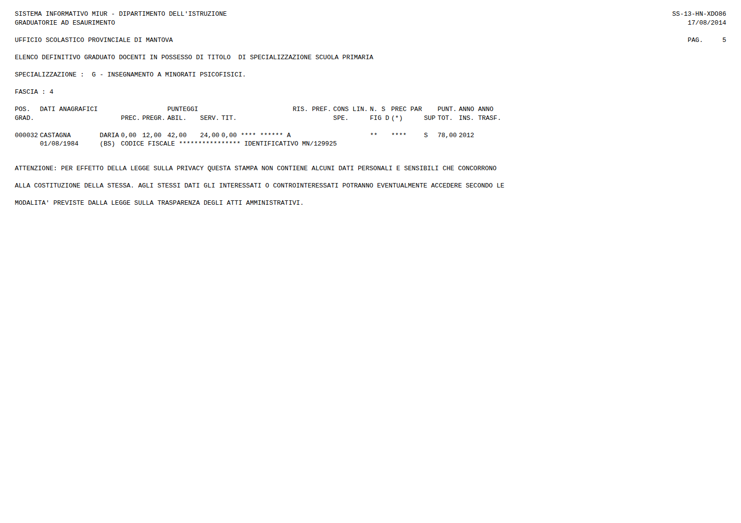SISTEMA INFORMATIVO MIUR - DIPARTIMENTO DELL'ISTRUZIONE GRADUATORIE AD ESAURIMENTO
SS-13-HN-XDO86 17/08/2014
UFFICIO SCOLASTICO PROVINCIALE DI MANTOVA
PAG. 5
ELENCO DEFINITIVO GRADUATO DOCENTI IN POSSESSO DI TITOLO DI SPECIALIZZAZIONE SCUOLA PRIMARIA
SPECIALIZZAZIONE : G - INSEGNAMENTO A MINORATI PSICOFISICI.
FASCIA : 4
| POS. | DATI ANAGRAFICI | | | | PUNTEGGI | | | RIS. PREF. | CONS LIN. | N. S | PREC PAR | | PUNT. | ANNO ANNO |
| GRAD. | | | PREC. | PREGR. | ABIL. | SERV. | TIT. | | SPE. | FIG D | (*) | SUP | TOT. | INS. TRASF. |
| 000032 | CASTAGNA | DARIA | 0,00 | 12,00 | 42,00 | 24,00 | 0,00 **** ****** A | | | ** | **** | S | 78,00 | 2012 |
| | 01/08/1984 | (BS) | CODICE FISCALE **************** IDENTIFICATIVO MN/129925 |
ATTENZIONE: PER EFFETTO DELLA LEGGE SULLA PRIVACY QUESTA STAMPA NON CONTIENE ALCUNI DATI PERSONALI E SENSIBILI CHE CONCORRONO
ALLA COSTITUZIONE DELLA STESSA. AGLI STESSI DATI GLI INTERESSATI O CONTROINTERESSATI POTRANNO EVENTUALMENTE ACCEDERE SECONDO LE
MODALITA' PREVISTE DALLA LEGGE SULLA TRASPARENZA DEGLI ATTI AMMINISTRATIVI.